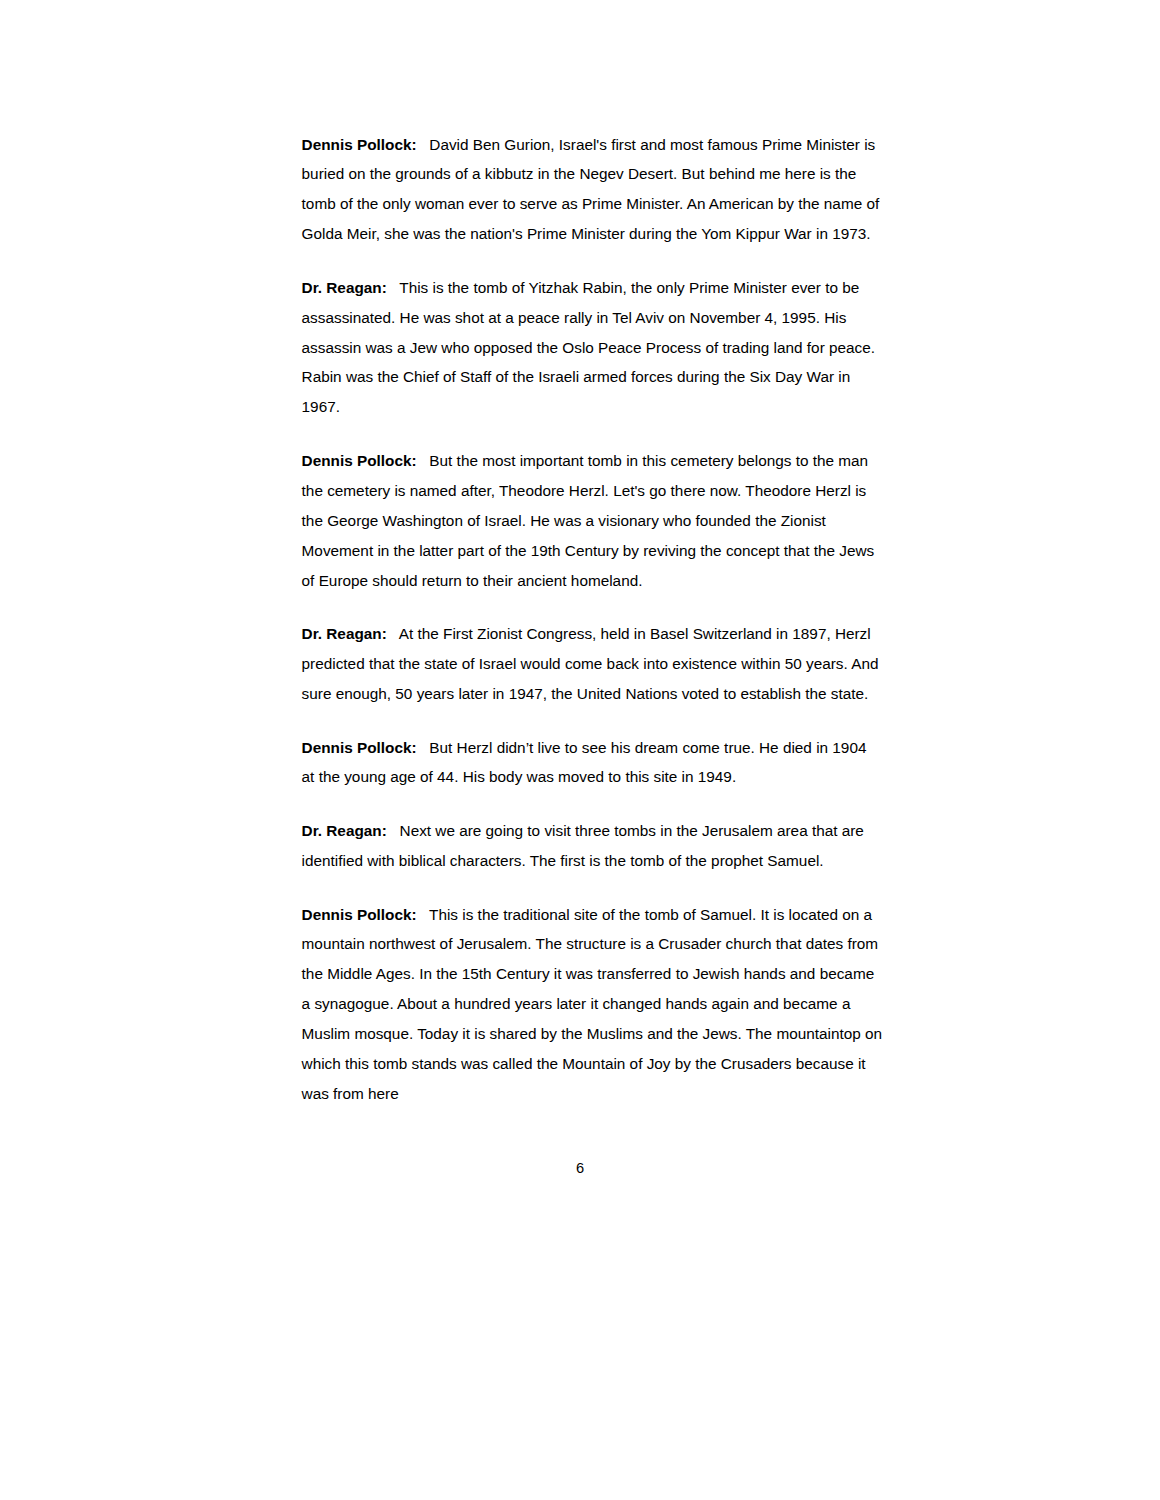Dennis Pollock: David Ben Gurion, Israel's first and most famous Prime Minister is buried on the grounds of a kibbutz in the Negev Desert. But behind me here is the tomb of the only woman ever to serve as Prime Minister. An American by the name of Golda Meir, she was the nation's Prime Minister during the Yom Kippur War in 1973.
Dr. Reagan: This is the tomb of Yitzhak Rabin, the only Prime Minister ever to be assassinated. He was shot at a peace rally in Tel Aviv on November 4, 1995. His assassin was a Jew who opposed the Oslo Peace Process of trading land for peace. Rabin was the Chief of Staff of the Israeli armed forces during the Six Day War in 1967.
Dennis Pollock: But the most important tomb in this cemetery belongs to the man the cemetery is named after, Theodore Herzl. Let's go there now. Theodore Herzl is the George Washington of Israel. He was a visionary who founded the Zionist Movement in the latter part of the 19th Century by reviving the concept that the Jews of Europe should return to their ancient homeland.
Dr. Reagan: At the First Zionist Congress, held in Basel Switzerland in 1897, Herzl predicted that the state of Israel would come back into existence within 50 years. And sure enough, 50 years later in 1947, the United Nations voted to establish the state.
Dennis Pollock: But Herzl didn’t live to see his dream come true. He died in 1904 at the young age of 44. His body was moved to this site in 1949.
Dr. Reagan: Next we are going to visit three tombs in the Jerusalem area that are identified with biblical characters. The first is the tomb of the prophet Samuel.
Dennis Pollock: This is the traditional site of the tomb of Samuel. It is located on a mountain northwest of Jerusalem. The structure is a Crusader church that dates from the Middle Ages. In the 15th Century it was transferred to Jewish hands and became a synagogue. About a hundred years later it changed hands again and became a Muslim mosque. Today it is shared by the Muslims and the Jews. The mountaintop on which this tomb stands was called the Mountain of Joy by the Crusaders because it was from here
6